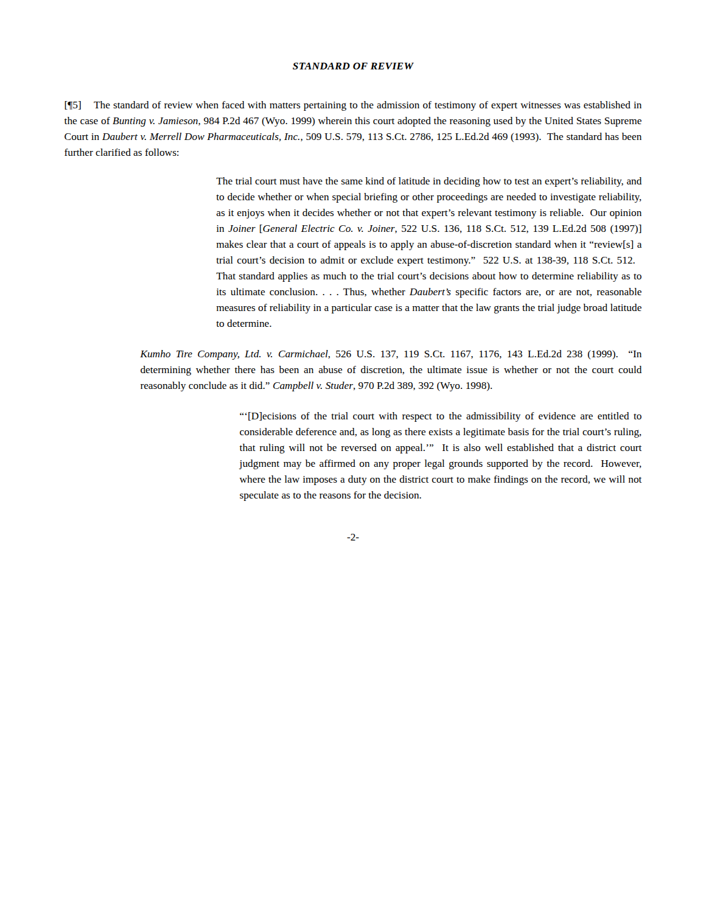STANDARD OF REVIEW
[¶5] The standard of review when faced with matters pertaining to the admission of testimony of expert witnesses was established in the case of Bunting v. Jamieson, 984 P.2d 467 (Wyo. 1999) wherein this court adopted the reasoning used by the United States Supreme Court in Daubert v. Merrell Dow Pharmaceuticals, Inc., 509 U.S. 579, 113 S.Ct. 2786, 125 L.Ed.2d 469 (1993). The standard has been further clarified as follows:
The trial court must have the same kind of latitude in deciding how to test an expert’s reliability, and to decide whether or when special briefing or other proceedings are needed to investigate reliability, as it enjoys when it decides whether or not that expert’s relevant testimony is reliable. Our opinion in Joiner [General Electric Co. v. Joiner, 522 U.S. 136, 118 S.Ct. 512, 139 L.Ed.2d 508 (1997)] makes clear that a court of appeals is to apply an abuse-of-discretion standard when it “review[s] a trial court’s decision to admit or exclude expert testimony.” 522 U.S. at 138-39, 118 S.Ct. 512. That standard applies as much to the trial court’s decisions about how to determine reliability as to its ultimate conclusion. . . . Thus, whether Daubert’s specific factors are, or are not, reasonable measures of reliability in a particular case is a matter that the law grants the trial judge broad latitude to determine.
Kumho Tire Company, Ltd. v. Carmichael, 526 U.S. 137, 119 S.Ct. 1167, 1176, 143 L.Ed.2d 238 (1999). “In determining whether there has been an abuse of discretion, the ultimate issue is whether or not the court could reasonably conclude as it did.” Campbell v. Studer, 970 P.2d 389, 392 (Wyo. 1998).
“‘[D]ecisions of the trial court with respect to the admissibility of evidence are entitled to considerable deference and, as long as there exists a legitimate basis for the trial court’s ruling, that ruling will not be reversed on appeal.’” It is also well established that a district court judgment may be affirmed on any proper legal grounds supported by the record. However, where the law imposes a duty on the district court to make findings on the record, we will not speculate as to the reasons for the decision.
-2-